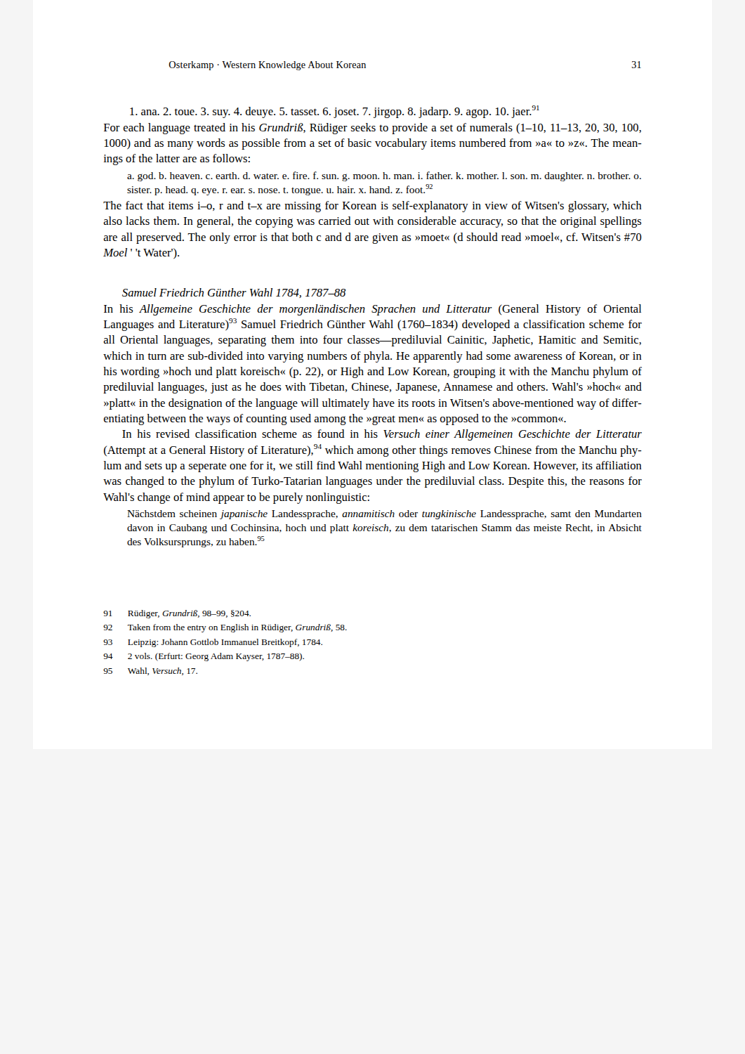Osterkamp · Western Knowledge About Korean 31
1. ana. 2. toue. 3. suy. 4. deuye. 5. tasset. 6. joset. 7. jirgop. 8. jadarp. 9. agop. 10. jaer.91
For each language treated in his Grundriß, Rüdiger seeks to provide a set of numerals (1–10, 11–13, 20, 30, 100, 1000) and as many words as possible from a set of basic vocabulary items numbered from »a« to »z«. The meanings of the latter are as follows:
a. god. b. heaven. c. earth. d. water. e. fire. f. sun. g. moon. h. man. i. father. k. mother. l. son. m. daughter. n. brother. o. sister. p. head. q. eye. r. ear. s. nose. t. tongue. u. hair. x. hand. z. foot.92
The fact that items i–o, r and t–x are missing for Korean is self-explanatory in view of Witsen's glossary, which also lacks them. In general, the copying was carried out with considerable accuracy, so that the original spellings are all preserved. The only error is that both c and d are given as »moet« (d should read »moel«, cf. Witsen's #70 Moel ' 't Water').
Samuel Friedrich Günther Wahl 1784, 1787–88
In his Allgemeine Geschichte der morgenländischen Sprachen und Litteratur (General History of Oriental Languages and Literature)93 Samuel Friedrich Günther Wahl (1760–1834) developed a classification scheme for all Oriental languages, separating them into four classes—prediluvial Cainitic, Japhetic, Hamitic and Semitic, which in turn are sub-divided into varying numbers of phyla. He apparently had some awareness of Korean, or in his wording »hoch und platt koreisch« (p. 22), or High and Low Korean, grouping it with the Manchu phylum of prediluvial languages, just as he does with Tibetan, Chinese, Japanese, Annamese and others. Wahl's »hoch« and »platt« in the designation of the language will ultimately have its roots in Witsen's above-mentioned way of differentiating between the ways of counting used among the »great men« as opposed to the »common«.
In his revised classification scheme as found in his Versuch einer Allgemeinen Geschichte der Litteratur (Attempt at a General History of Literature),94 which among other things removes Chinese from the Manchu phylum and sets up a seperate one for it, we still find Wahl mentioning High and Low Korean. However, its affiliation was changed to the phylum of Turko-Tatarian languages under the prediluvial class. Despite this, the reasons for Wahl's change of mind appear to be purely nonlinguistic:
Nächstdem scheinen japanische Landessprache, annamitisch oder tungkinische Landessprache, samt den Mundarten davon in Caubang und Cochinsina, hoch und platt koreisch, zu dem tatarischen Stamm das meiste Recht, in Absicht des Volksursprungs, zu haben.95
91 Rüdiger, Grundriß, 98–99, §204.
92 Taken from the entry on English in Rüdiger, Grundriß, 58.
93 Leipzig: Johann Gottlob Immanuel Breitkopf, 1784.
942 vols. (Erfurt: Georg Adam Kayser, 1787–88).
95 Wahl, Versuch, 17.